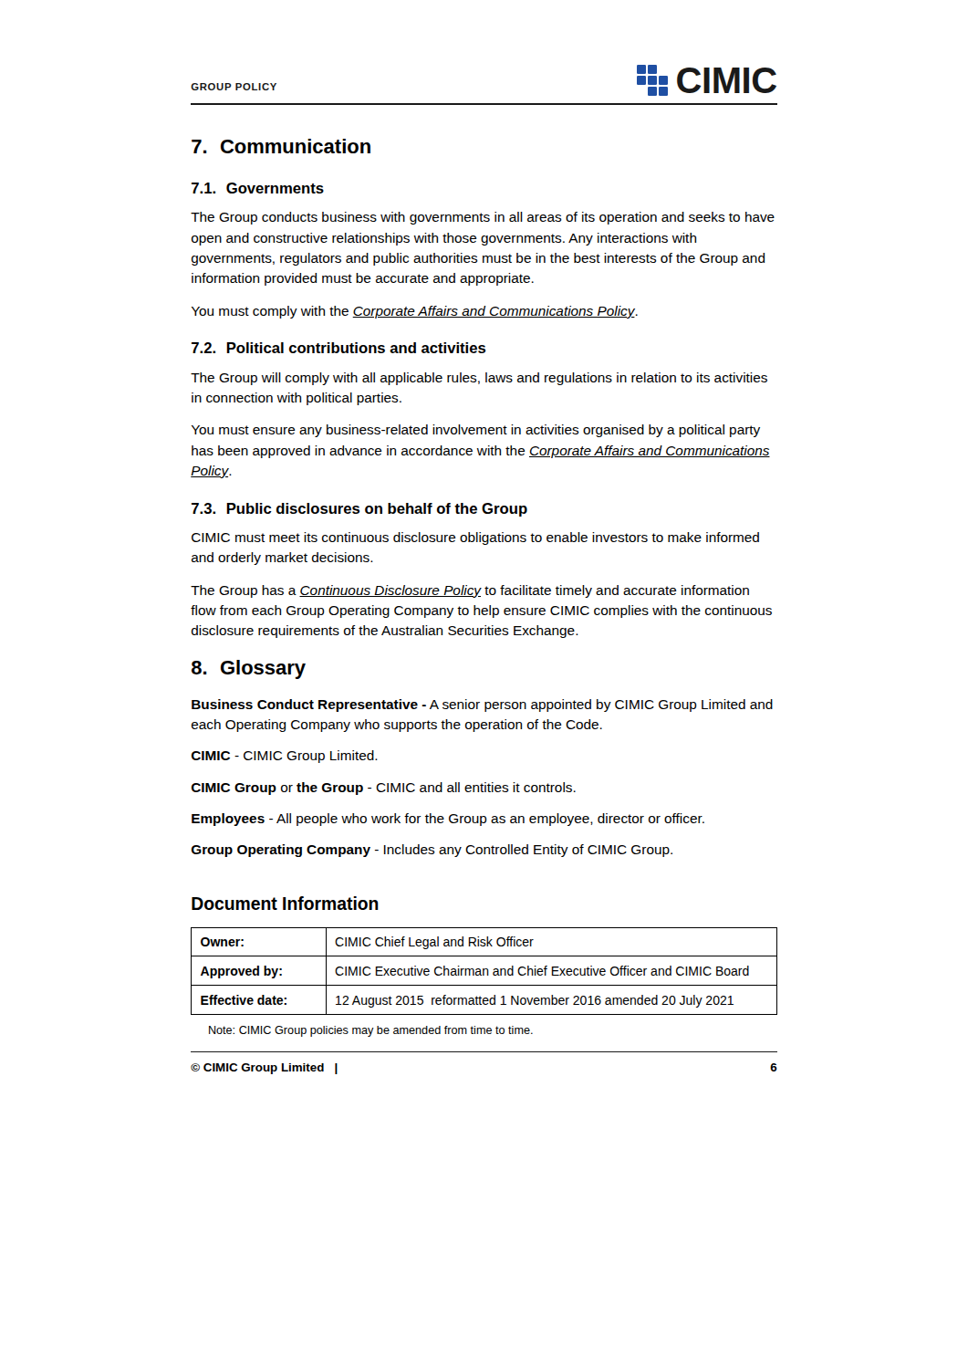GROUP POLICY
CIMIC
7. Communication
7.1. Governments
The Group conducts business with governments in all areas of its operation and seeks to have open and constructive relationships with those governments. Any interactions with governments, regulators and public authorities must be in the best interests of the Group and information provided must be accurate and appropriate.
You must comply with the Corporate Affairs and Communications Policy.
7.2. Political contributions and activities
The Group will comply with all applicable rules, laws and regulations in relation to its activities in connection with political parties.
You must ensure any business-related involvement in activities organised by a political party has been approved in advance in accordance with the Corporate Affairs and Communications Policy.
7.3. Public disclosures on behalf of the Group
CIMIC must meet its continuous disclosure obligations to enable investors to make informed and orderly market decisions.
The Group has a Continuous Disclosure Policy to facilitate timely and accurate information flow from each Group Operating Company to help ensure CIMIC complies with the continuous disclosure requirements of the Australian Securities Exchange.
8. Glossary
Business Conduct Representative - A senior person appointed by CIMIC Group Limited and each Operating Company who supports the operation of the Code.
CIMIC - CIMIC Group Limited.
CIMIC Group or the Group - CIMIC and all entities it controls.
Employees - All people who work for the Group as an employee, director or officer.
Group Operating Company - Includes any Controlled Entity of CIMIC Group.
Document Information
| Owner: | CIMIC Chief Legal and Risk Officer |
| Approved by: | CIMIC Executive Chairman and Chief Executive Officer and CIMIC Board |
| Effective date: | 12 August 2015 reformatted 1 November 2016 amended 20 July 2021 |
Note: CIMIC Group policies may be amended from time to time.
© CIMIC Group Limited |
6